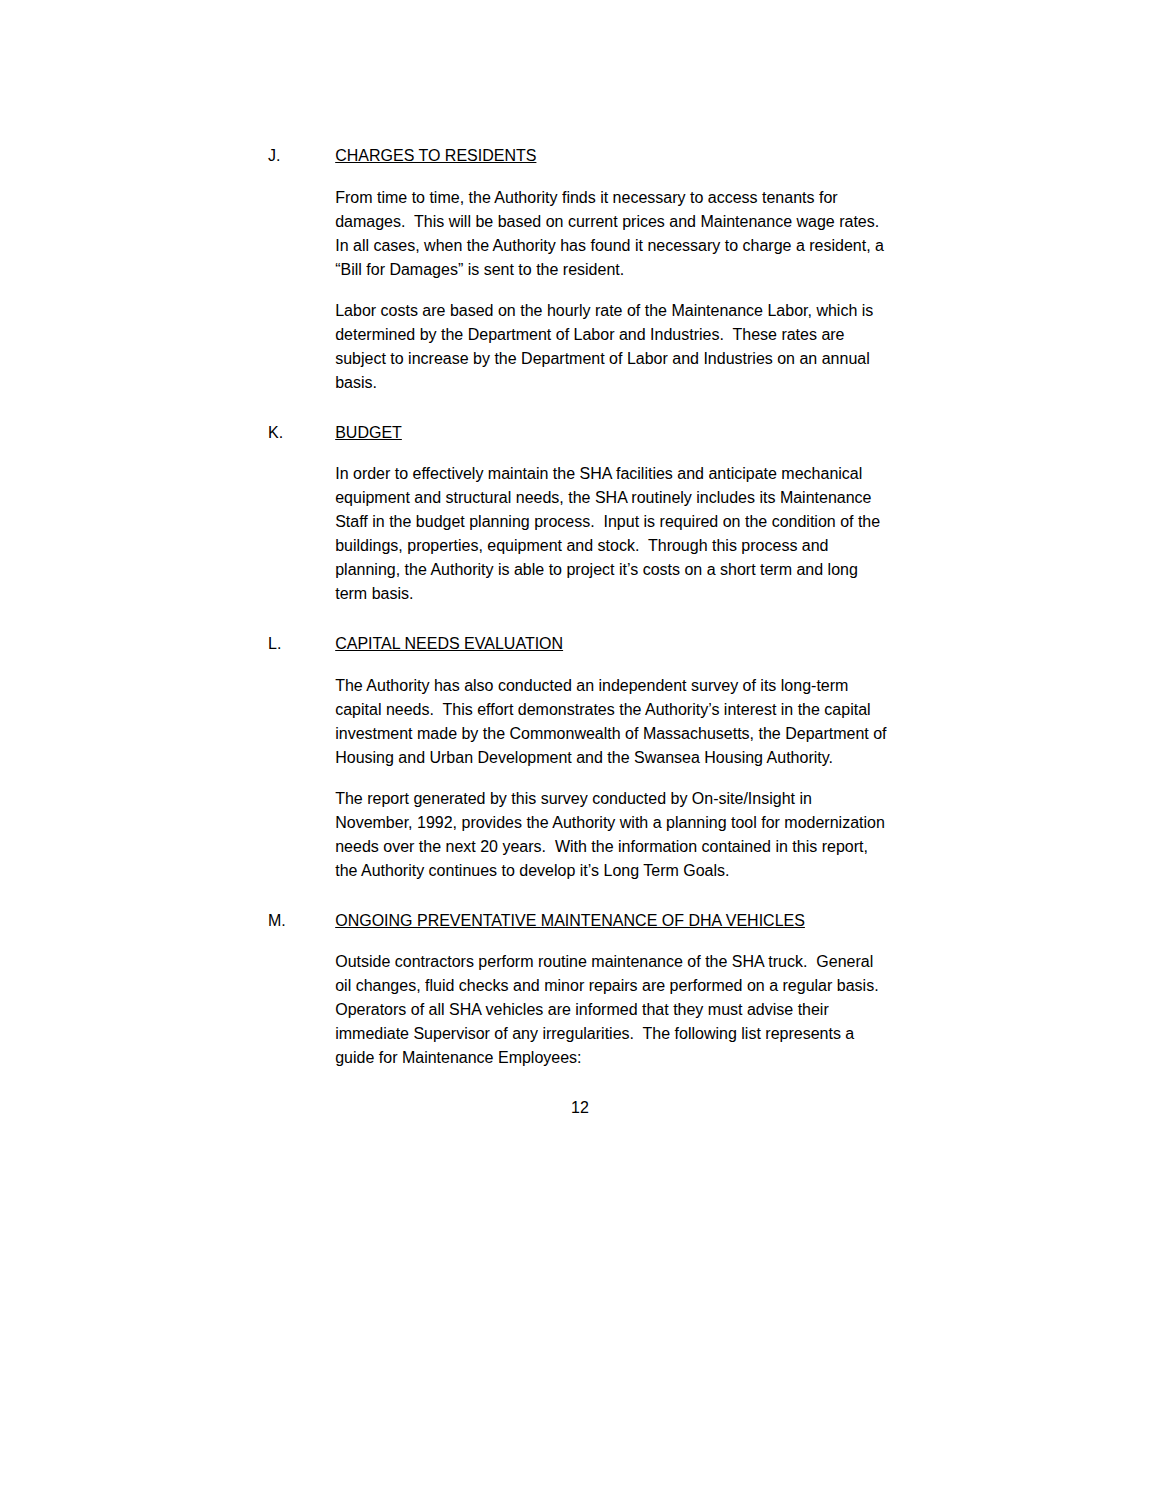J. CHARGES TO RESIDENTS
From time to time, the Authority finds it necessary to access tenants for damages. This will be based on current prices and Maintenance wage rates. In all cases, when the Authority has found it necessary to charge a resident, a “Bill for Damages” is sent to the resident.
Labor costs are based on the hourly rate of the Maintenance Labor, which is determined by the Department of Labor and Industries. These rates are subject to increase by the Department of Labor and Industries on an annual basis.
K. BUDGET
In order to effectively maintain the SHA facilities and anticipate mechanical equipment and structural needs, the SHA routinely includes its Maintenance Staff in the budget planning process. Input is required on the condition of the buildings, properties, equipment and stock. Through this process and planning, the Authority is able to project it’s costs on a short term and long term basis.
L. CAPITAL NEEDS EVALUATION
The Authority has also conducted an independent survey of its long-term capital needs. This effort demonstrates the Authority’s interest in the capital investment made by the Commonwealth of Massachusetts, the Department of Housing and Urban Development and the Swansea Housing Authority.
The report generated by this survey conducted by On-site/Insight in November, 1992, provides the Authority with a planning tool for modernization needs over the next 20 years. With the information contained in this report, the Authority continues to develop it’s Long Term Goals.
M. ONGOING PREVENTATIVE MAINTENANCE OF DHA VEHICLES
Outside contractors perform routine maintenance of the SHA truck. General oil changes, fluid checks and minor repairs are performed on a regular basis. Operators of all SHA vehicles are informed that they must advise their immediate Supervisor of any irregularities. The following list represents a guide for Maintenance Employees:
12